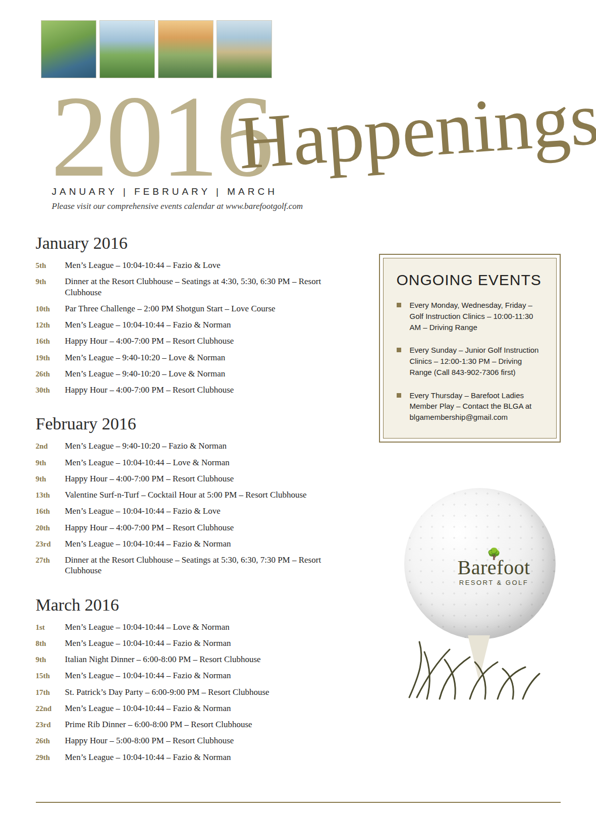2016
Happenings
JANUARY | FEBRUARY | MARCH
Please visit our comprehensive events calendar at www.barefootgolf.com
January 2016
5th Men’s League – 10:04-10:44 – Fazio & Love
9th Dinner at the Resort Clubhouse – Seatings at 4:30, 5:30, 6:30 PM – Resort Clubhouse
10th Par Three Challenge – 2:00 PM Shotgun Start – Love Course
12th Men’s League – 10:04-10:44 – Fazio & Norman
16th Happy Hour – 4:00-7:00 PM – Resort Clubhouse
19th Men’s League – 9:40-10:20 – Love & Norman
26th Men’s League – 9:40-10:20 – Love & Norman
30th Happy Hour – 4:00-7:00 PM – Resort Clubhouse
February 2016
2nd Men’s League – 9:40-10:20 – Fazio & Norman
9th Men’s League – 10:04-10:44 – Love & Norman
9th Happy Hour – 4:00-7:00 PM – Resort Clubhouse
13th Valentine Surf-n-Turf – Cocktail Hour at 5:00 PM – Resort Clubhouse
16th Men’s League – 10:04-10:44 – Fazio & Love
20th Happy Hour – 4:00-7:00 PM – Resort Clubhouse
23rd Men’s League – 10:04-10:44 – Fazio & Norman
27th Dinner at the Resort Clubhouse – Seatings at 5:30, 6:30, 7:30 PM – Resort Clubhouse
March 2016
1st Men’s League – 10:04-10:44 – Love & Norman
8th Men’s League – 10:04-10:44 – Fazio & Norman
9th Italian Night Dinner – 6:00-8:00 PM – Resort Clubhouse
15th Men’s League – 10:04-10:44 – Fazio & Norman
17th St. Patrick’s Day Party – 6:00-9:00 PM – Resort Clubhouse
22nd Men’s League – 10:04-10:44 – Fazio & Norman
23rd Prime Rib Dinner – 6:00-8:00 PM – Resort Clubhouse
26th Happy Hour – 5:00-8:00 PM – Resort Clubhouse
29th Men’s League – 10:04-10:44 – Fazio & Norman
ONGOING EVENTS
Every Monday, Wednesday, Friday – Golf Instruction Clinics – 10:00-11:30 AM – Driving Range
Every Sunday – Junior Golf Instruction Clinics – 12:00-1:30 PM – Driving Range (Call 843-902-7306 first)
Every Thursday – Barefoot Ladies Member Play – Contact the BLGA at blgamembership@gmail.com
🌳
Barefoot
RESORT & GOLF